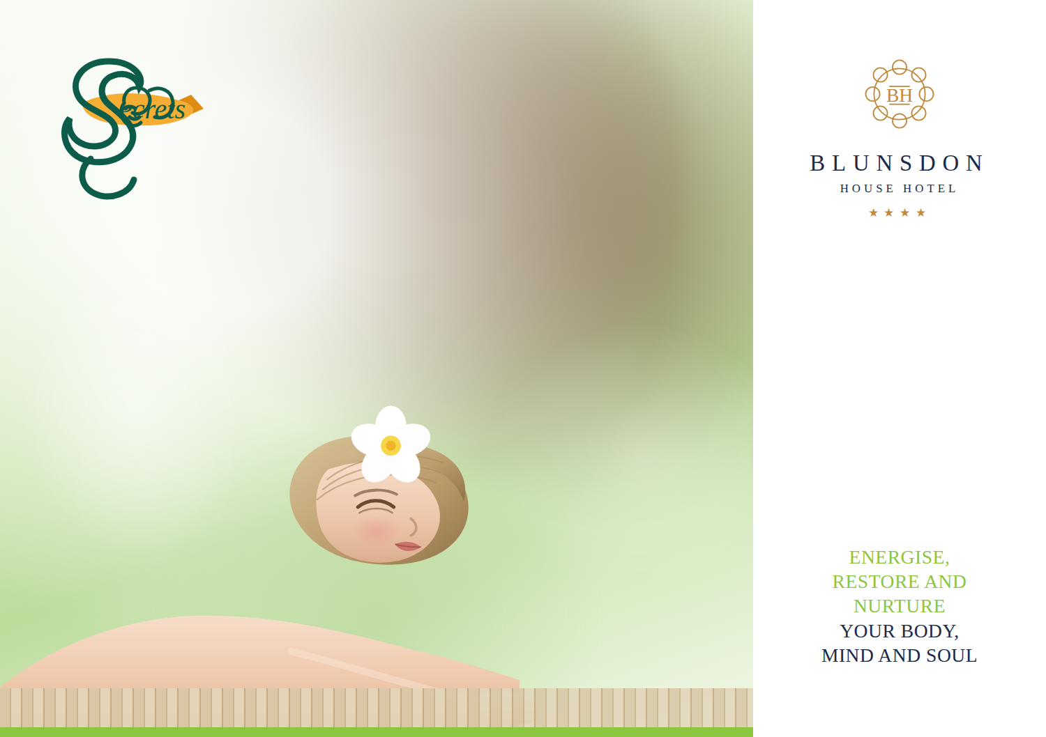ecrets
BH
BLUNSDON
HOUSE HOTEL
★★★★
ENERGISE,
RESTORE AND
NURTURE YOUR BODY,
MIND AND SOUL